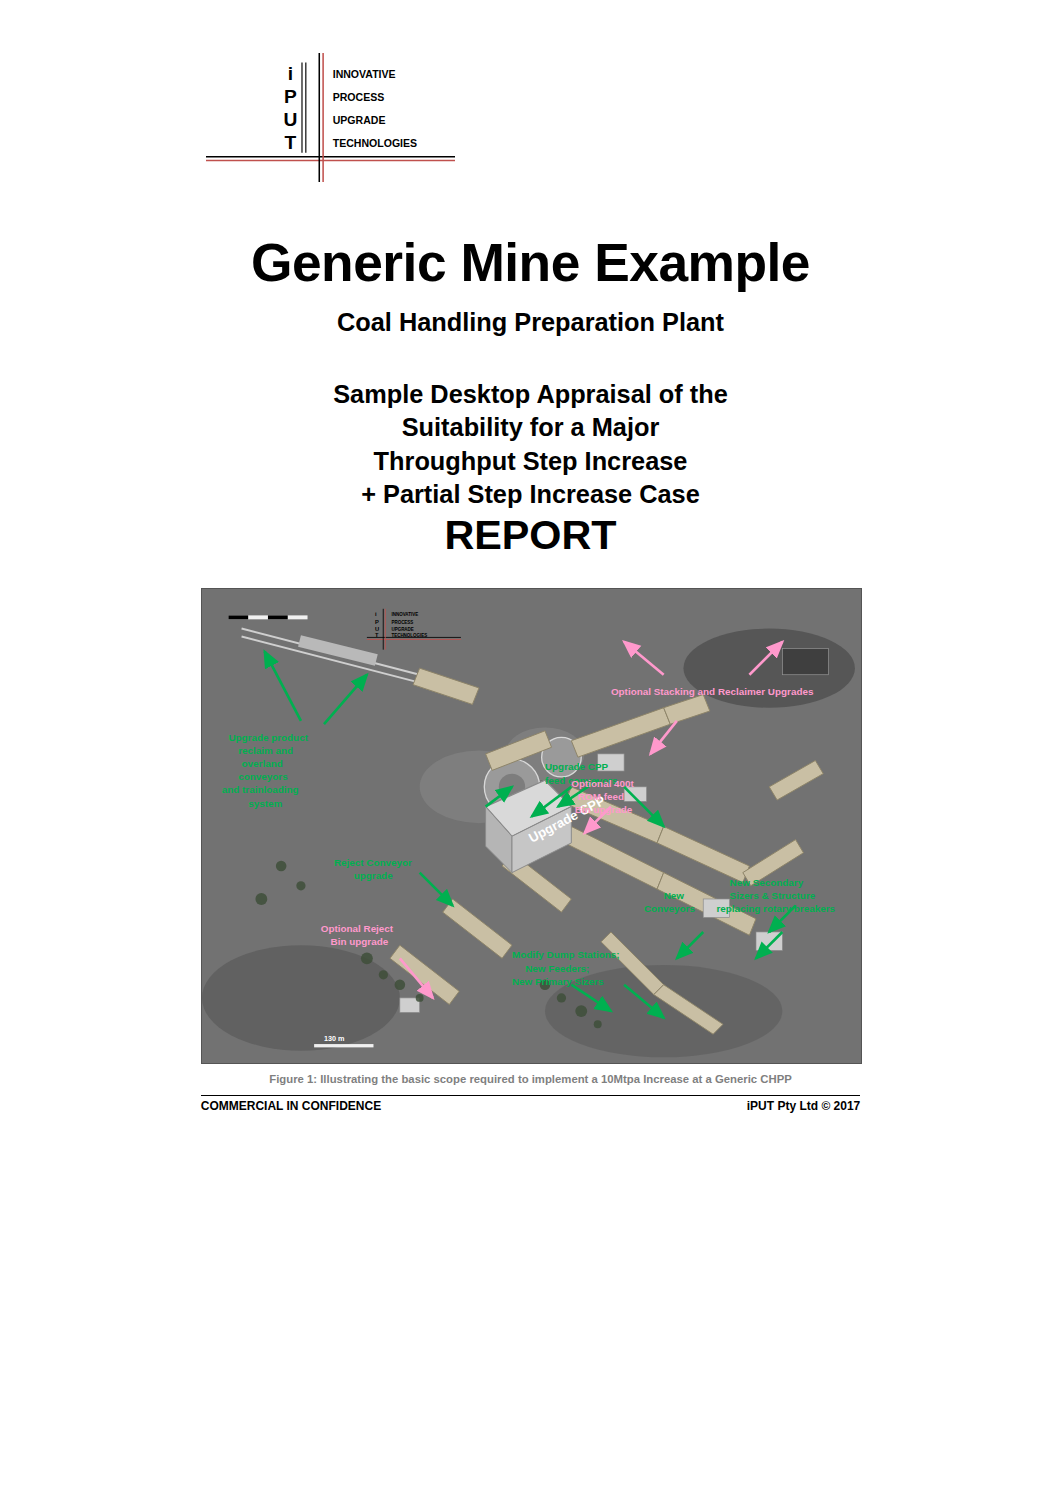i P U T INNOVATIVE PROCESS UPGRADE TECHNOLOGIES
Generic Mine Example
Coal Handling Preparation Plant
Sample Desktop Appraisal of the
Suitability for a Major
Throughput Step Increase
+ Partial Step Increase Case
REPORT
Upgrade CPP i P U T INNOVATIVE PROCESS UPGRADE TECHNOLOGIES 130 m Upgrade product reclaim and overland conveyors and trainloading system Upgrade CPP feed conveyors Reject Conveyor upgrade Modify Dump Stations; New Feeders; New Primary Sizers New Conveyors New Secondary Sizers & Structure replacing rotary breakers Optional Stacking and Reclaimer Upgrades Optional 400t ROM feed Bin upgrade Optional Reject Bin upgrade
Figure 1: Illustrating the basic scope required to implement a 10Mtpa Increase at a Generic CHPP
COMMERCIAL IN CONFIDENCE iPUT Pty Ltd © 2017